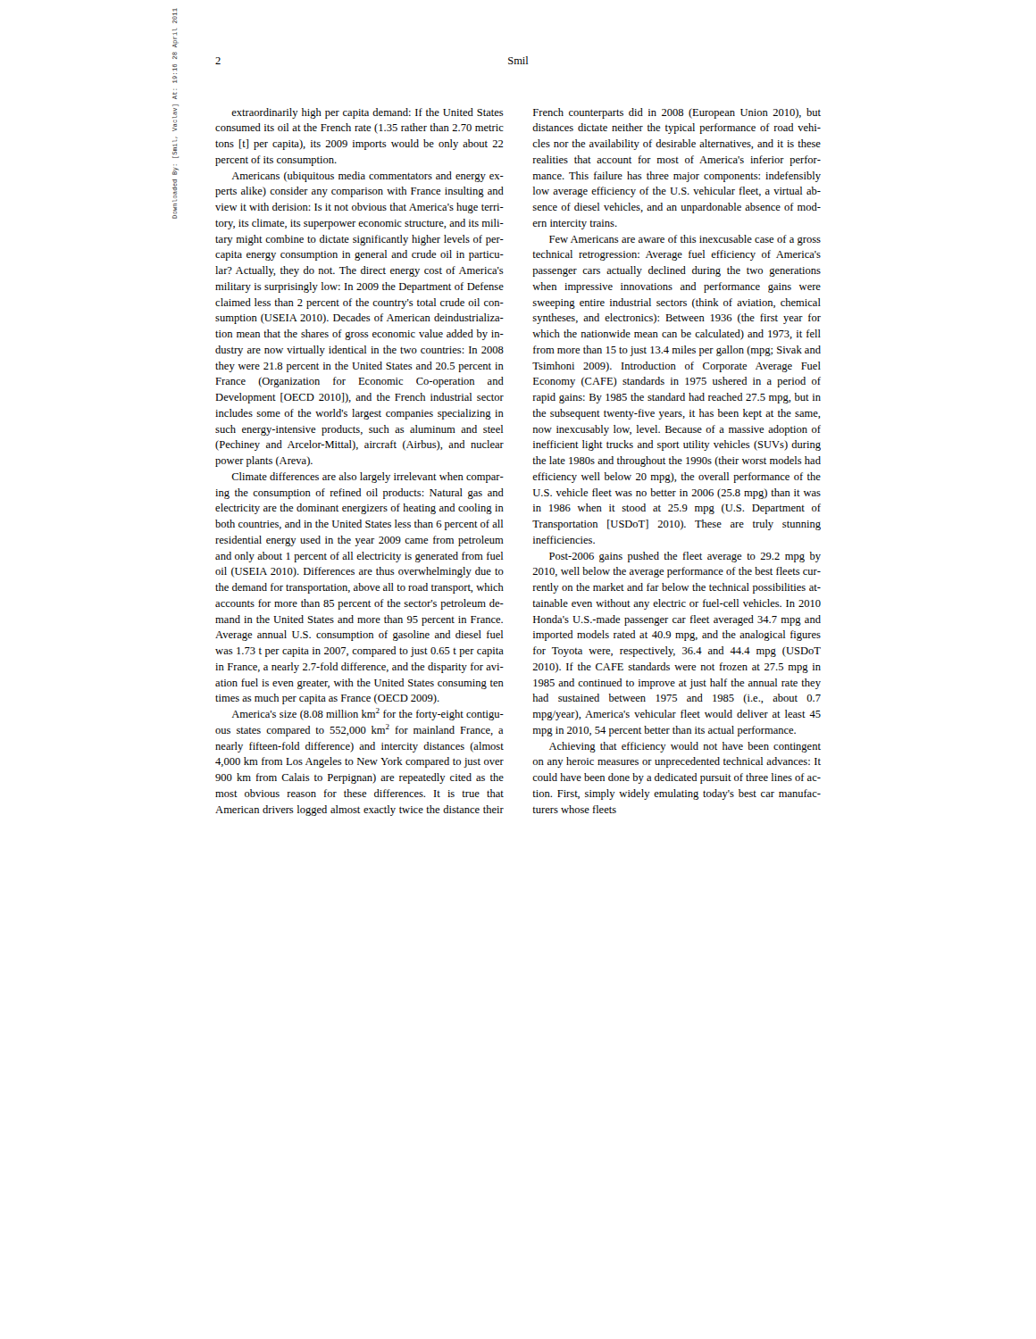Downloaded By: [Smil, Vaclav] At: 19:16 28 April 2011
2
Smil
extraordinarily high per capita demand: If the United States consumed its oil at the French rate (1.35 rather than 2.70 metric tons [t] per capita), its 2009 imports would be only about 22 percent of its consumption.
Americans (ubiquitous media commentators and energy experts alike) consider any comparison with France insulting and view it with derision: Is it not obvious that America's huge territory, its climate, its superpower economic structure, and its military might combine to dictate significantly higher levels of per-capita energy consumption in general and crude oil in particular? Actually, they do not. The direct energy cost of America's military is surprisingly low: In 2009 the Department of Defense claimed less than 2 percent of the country's total crude oil consumption (USEIA 2010). Decades of American deindustrialization mean that the shares of gross economic value added by industry are now virtually identical in the two countries: In 2008 they were 21.8 percent in the United States and 20.5 percent in France (Organization for Economic Co-operation and Development [OECD 2010]), and the French industrial sector includes some of the world's largest companies specializing in such energy-intensive products, such as aluminum and steel (Pechiney and Arcelor-Mittal), aircraft (Airbus), and nuclear power plants (Areva).
Climate differences are also largely irrelevant when comparing the consumption of refined oil products: Natural gas and electricity are the dominant energizers of heating and cooling in both countries, and in the United States less than 6 percent of all residential energy used in the year 2009 came from petroleum and only about 1 percent of all electricity is generated from fuel oil (USEIA 2010). Differences are thus overwhelmingly due to the demand for transportation, above all to road transport, which accounts for more than 85 percent of the sector's petroleum demand in the United States and more than 95 percent in France. Average annual U.S. consumption of gasoline and diesel fuel was 1.73 t per capita in 2007, compared to just 0.65 t per capita in France, a nearly 2.7-fold difference, and the disparity for aviation fuel is even greater, with the United States consuming ten times as much per capita as France (OECD 2009).
America's size (8.08 million km2 for the forty-eight contiguous states compared to 552,000 km2 for mainland France, a nearly fifteen-fold difference) and intercity distances (almost 4,000 km from Los Angeles to New York compared to just over 900 km from Calais to Perpignan) are repeatedly cited as the most obvious reason for these differences. It is true that American drivers logged almost exactly twice the distance their French counterparts did in 2008 (European Union 2010), but distances dictate neither the typical performance of road vehicles nor the availability of desirable alternatives, and it is these realities that account for most of America's inferior performance. This failure has three major components: indefensibly low average efficiency of the U.S. vehicular fleet, a virtual absence of diesel vehicles, and an unpardonable absence of modern intercity trains.
Few Americans are aware of this inexcusable case of a gross technical retrogression: Average fuel efficiency of America's passenger cars actually declined during the two generations when impressive innovations and performance gains were sweeping entire industrial sectors (think of aviation, chemical syntheses, and electronics): Between 1936 (the first year for which the nationwide mean can be calculated) and 1973, it fell from more than 15 to just 13.4 miles per gallon (mpg; Sivak and Tsimhoni 2009). Introduction of Corporate Average Fuel Economy (CAFE) standards in 1975 ushered in a period of rapid gains: By 1985 the standard had reached 27.5 mpg, but in the subsequent twenty-five years, it has been kept at the same, now inexcusably low, level. Because of a massive adoption of inefficient light trucks and sport utility vehicles (SUVs) during the late 1980s and throughout the 1990s (their worst models had efficiency well below 20 mpg), the overall performance of the U.S. vehicle fleet was no better in 2006 (25.8 mpg) than it was in 1986 when it stood at 25.9 mpg (U.S. Department of Transportation [USDoT] 2010). These are truly stunning inefficiencies.
Post-2006 gains pushed the fleet average to 29.2 mpg by 2010, well below the average performance of the best fleets currently on the market and far below the technical possibilities attainable even without any electric or fuel-cell vehicles. In 2010 Honda's U.S.-made passenger car fleet averaged 34.7 mpg and imported models rated at 40.9 mpg, and the analogical figures for Toyota were, respectively, 36.4 and 44.4 mpg (USDoT 2010). If the CAFE standards were not frozen at 27.5 mpg in 1985 and continued to improve at just half the annual rate they had sustained between 1975 and 1985 (i.e., about 0.7 mpg/year), America's vehicular fleet would deliver at least 45 mpg in 2010, 54 percent better than its actual performance.
Achieving that efficiency would not have been contingent on any heroic measures or unprecedented technical advances: It could have been done by a dedicated pursuit of three lines of action. First, simply widely emulating today's best car manufacturers whose fleets